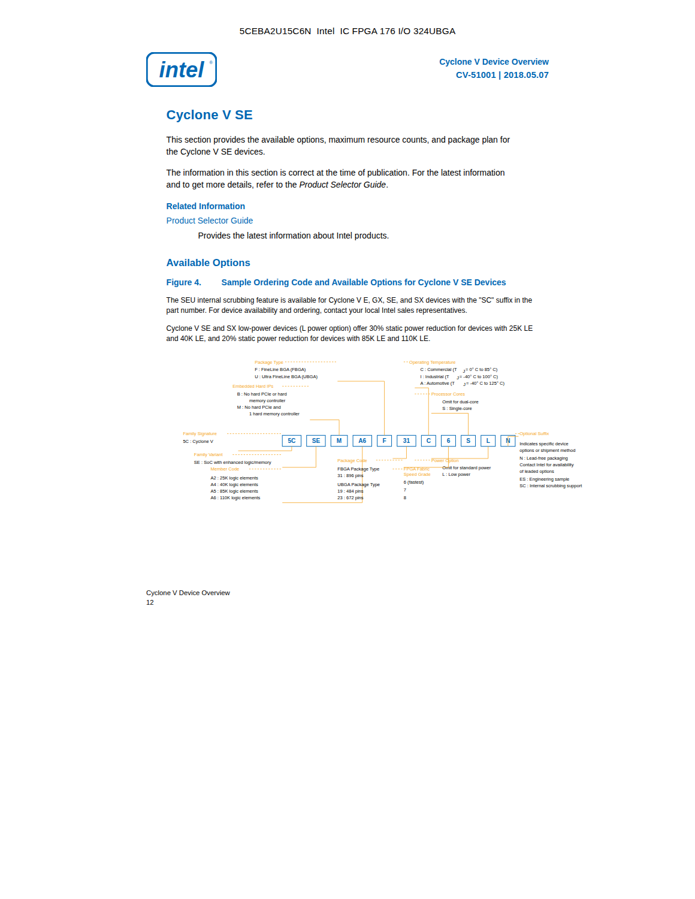5CEBA2U15C6N Intel IC FPGA 176 I/O 324UBGA
intel ®
Cyclone V Device Overview
CV-51001 | 2018.05.07
Cyclone V SE
This section provides the available options, maximum resource counts, and package plan for the Cyclone V SE devices.
The information in this section is correct at the time of publication. For the latest information and to get more details, refer to the Product Selector Guide.
Related Information
Product Selector Guide
Provides the latest information about Intel products.
Available Options
Figure 4.
Sample Ordering Code and Available Options for Cyclone V SE Devices
The SEU internal scrubbing feature is available for Cyclone V E, GX, SE, and SX devices with the "SC" suffix in the part number. For device availability and ordering, contact your local Intel sales representatives.
Cyclone V SE and SX low-power devices (L power option) offer 30% static power reduction for devices with 25K LE and 40K LE, and 20% static power reduction for devices with 85K LE and 110K LE.
5C SE M A6 F 31 C 6 S L N Package Type F : FineLine BGA (FBGA) U : Ultra FineLine BGA (UBGA) Embedded Hard IPs B : No hard PCIe or hard memory controller M : No hard PCIe and 1 hard memory controller Family Signature 5C : Cyclone V Family Variant SE : SoC with enhanced logic/memory Member Code A2 : 25K logic elements A4 : 40K logic elements A5 : 85K logic elements A6 : 110K logic elements Package Code FBGA Package Type 31 : 896 pins UBGA Package Type 19 : 484 pins 23 : 672 pins Operating Temperature C : Commercial (T J = 0° C to 85° C) I : Industrial (T J = -40° C to 100° C) A : Automotive (T J = -40° C to 125° C) Processor Cores Omit for dual-core S : Single-core Power Option Omit for standard power L : Low power FPGA Fabric Speed Grade 6 (fastest) 7 8 Optional Suffix Indicates specific device options or shipment method N : Lead-free packaging Contact Intel for availability of leaded options ES : Engineering sample SC : Internal scrubbing support
Cyclone V Device Overview
12